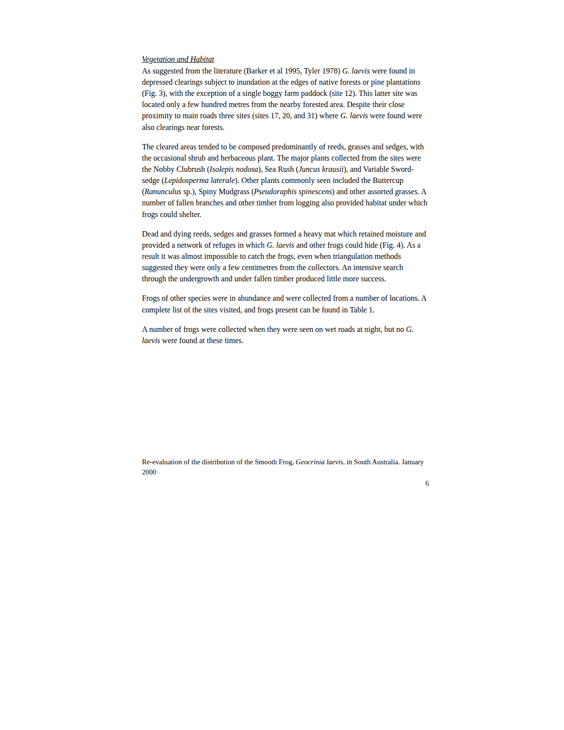Vegetation and Habitat
As suggested from the literature (Barker et al 1995, Tyler 1978) G. laevis were found in depressed clearings subject to inundation at the edges of native forests or pine plantations (Fig. 3), with the exception of a single boggy farm paddock (site 12). This latter site was located only a few hundred metres from the nearby forested area. Despite their close proximity to main roads three sites (sites 17, 20, and 31) where G. laevis were found were also clearings near forests.
The cleared areas tended to be composed predominantly of reeds, grasses and sedges, with the occasional shrub and herbaceous plant. The major plants collected from the sites were the Nobby Clubrush (Isolepis nodosa), Sea Rush (Juncus krausii), and Variable Sword-sedge (Lepidosperma laterale). Other plants commonly seen included the Buttercup (Ranunculus sp.), Spiny Mudgrass (Pseudoraphis spinescens) and other assorted grasses. A number of fallen branches and other timber from logging also provided habitat under which frogs could shelter.
Dead and dying reeds, sedges and grasses formed a heavy mat which retained moisture and provided a network of refuges in which G. laevis and other frogs could hide (Fig. 4). As a result it was almost impossible to catch the frogs, even when triangulation methods suggested they were only a few centimetres from the collectors. An intensive search through the undergrowth and under fallen timber produced little more success.
Frogs of other species were in abundance and were collected from a number of locations. A complete list of the sites visited, and frogs present can be found in Table 1.
A number of frogs were collected when they were seen on wet roads at night, but no G. laevis were found at these times.
Re-evaluation of the distribution of the Smooth Frog, Geocrinia laevis, in South Australia. January 2000 6